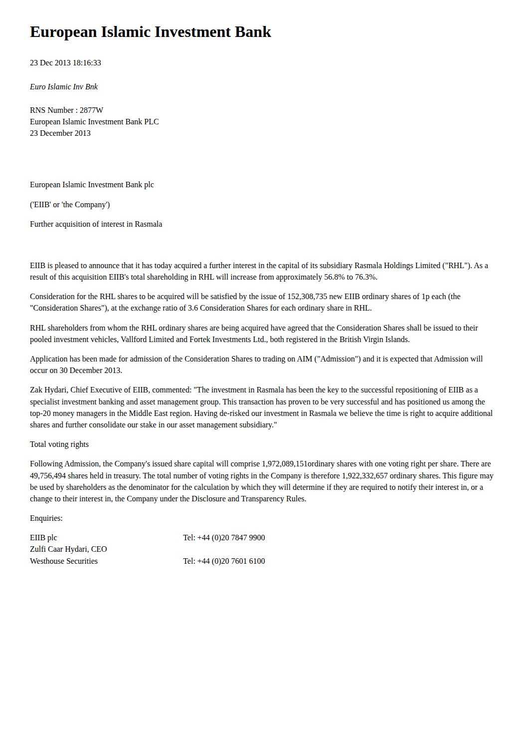European Islamic Investment Bank
23 Dec 2013 18:16:33
Euro Islamic Inv Bnk
RNS Number : 2877W
European Islamic Investment Bank PLC
23 December 2013
European Islamic Investment Bank plc
('EIIB' or 'the Company')
Further acquisition of interest in Rasmala
EIIB is pleased to announce that it has today acquired a further interest in the capital of its subsidiary Rasmala Holdings Limited ("RHL"). As a result of this acquisition EIIB's total shareholding in RHL will increase from approximately 56.8% to 76.3%.
Consideration for the RHL shares to be acquired will be satisfied by the issue of 152,308,735 new EIIB ordinary shares of 1p each (the "Consideration Shares"), at the exchange ratio of 3.6 Consideration Shares for each ordinary share in RHL.
RHL shareholders from whom the RHL ordinary shares are being acquired have agreed that the Consideration Shares shall be issued to their pooled investment vehicles, Vallford Limited and Fortek Investments Ltd., both registered in the British Virgin Islands.
Application has been made for admission of the Consideration Shares to trading on AIM ("Admission") and it is expected that Admission will occur on 30 December 2013.
Zak Hydari, Chief Executive of EIIB, commented: "The investment in Rasmala has been the key to the successful repositioning of EIIB as a specialist investment banking and asset management group. This transaction has proven to be very successful and has positioned us among the top-20 money managers in the Middle East region. Having de-risked our investment in Rasmala we believe the time is right to acquire additional shares and further consolidate our stake in our asset management subsidiary."
Total voting rights
Following Admission, the Company's issued share capital will comprise 1,972,089,151ordinary shares with one voting right per share. There are 49,756,494 shares held in treasury. The total number of voting rights in the Company is therefore 1,922,332,657 ordinary shares. This figure may be used by shareholders as the denominator for the calculation by which they will determine if they are required to notify their interest in, or a change to their interest in, the Company under the Disclosure and Transparency Rules.
Enquiries:
| EIIB plc | Tel: +44 (0)20 7847 9900 |
| Zulfi Caar Hydari, CEO | |
| Westhouse Securities | Tel: +44 (0)20 7601 6100 |